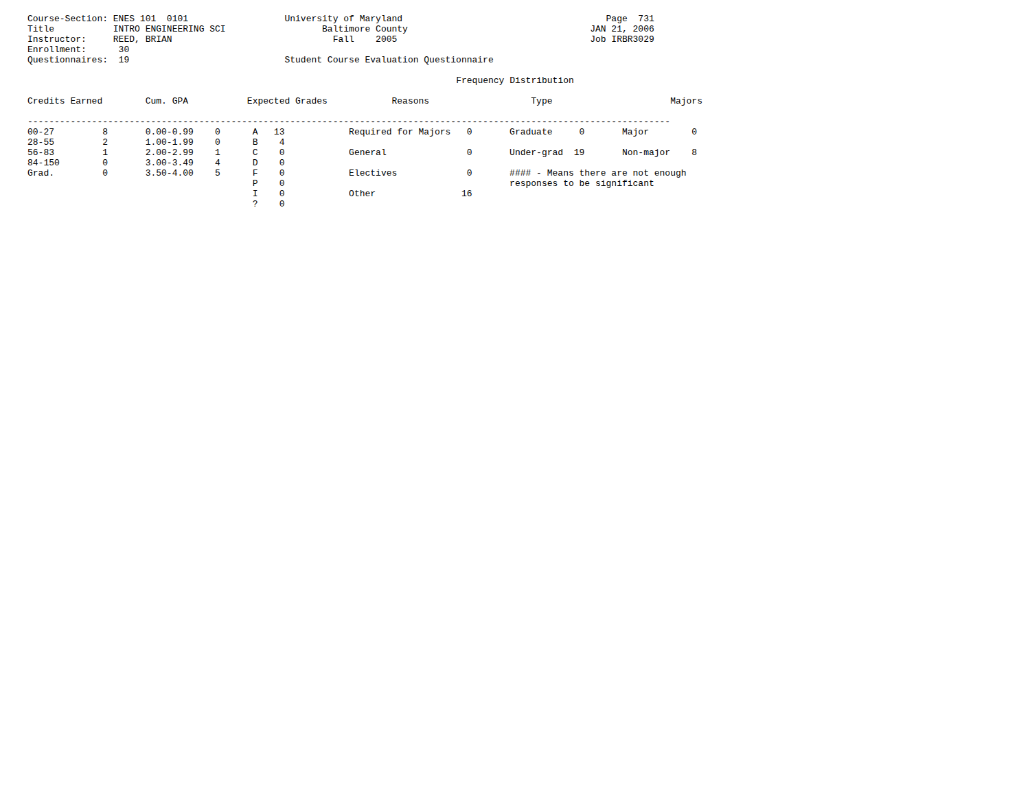Course-Section: ENES 101  0101                  University of Maryland                                      Page  731
Title           INTRO ENGINEERING SCI                  Baltimore County                                  JAN 21, 2006
Instructor:     REED, BRIAN                              Fall    2005                                    Job IRBR3029
Enrollment:      30
Questionnaires:  19                             Student Course Evaluation Questionnaire
Frequency Distribution
Credits Earned        Cum. GPA           Expected Grades            Reasons                   Type                      Majors

------------------------------------------------------------------------------------------------------------------------
00-27         8       0.00-0.99    0      A   13            Required for Majors   0       Graduate     0       Major        0
28-55         2       1.00-1.99    0      B    4                                                                           
56-83         1       2.00-2.99    1      C    0            General               0       Under-grad  19       Non-major    8
84-150        0       3.00-3.49    4      D    0                                                                           
Grad.         0       3.50-4.00    5      F    0            Electives             0       #### - Means there are not enough
                                          P    0                                          responses to be significant
                                          I    0            Other                16
                                          ?    0